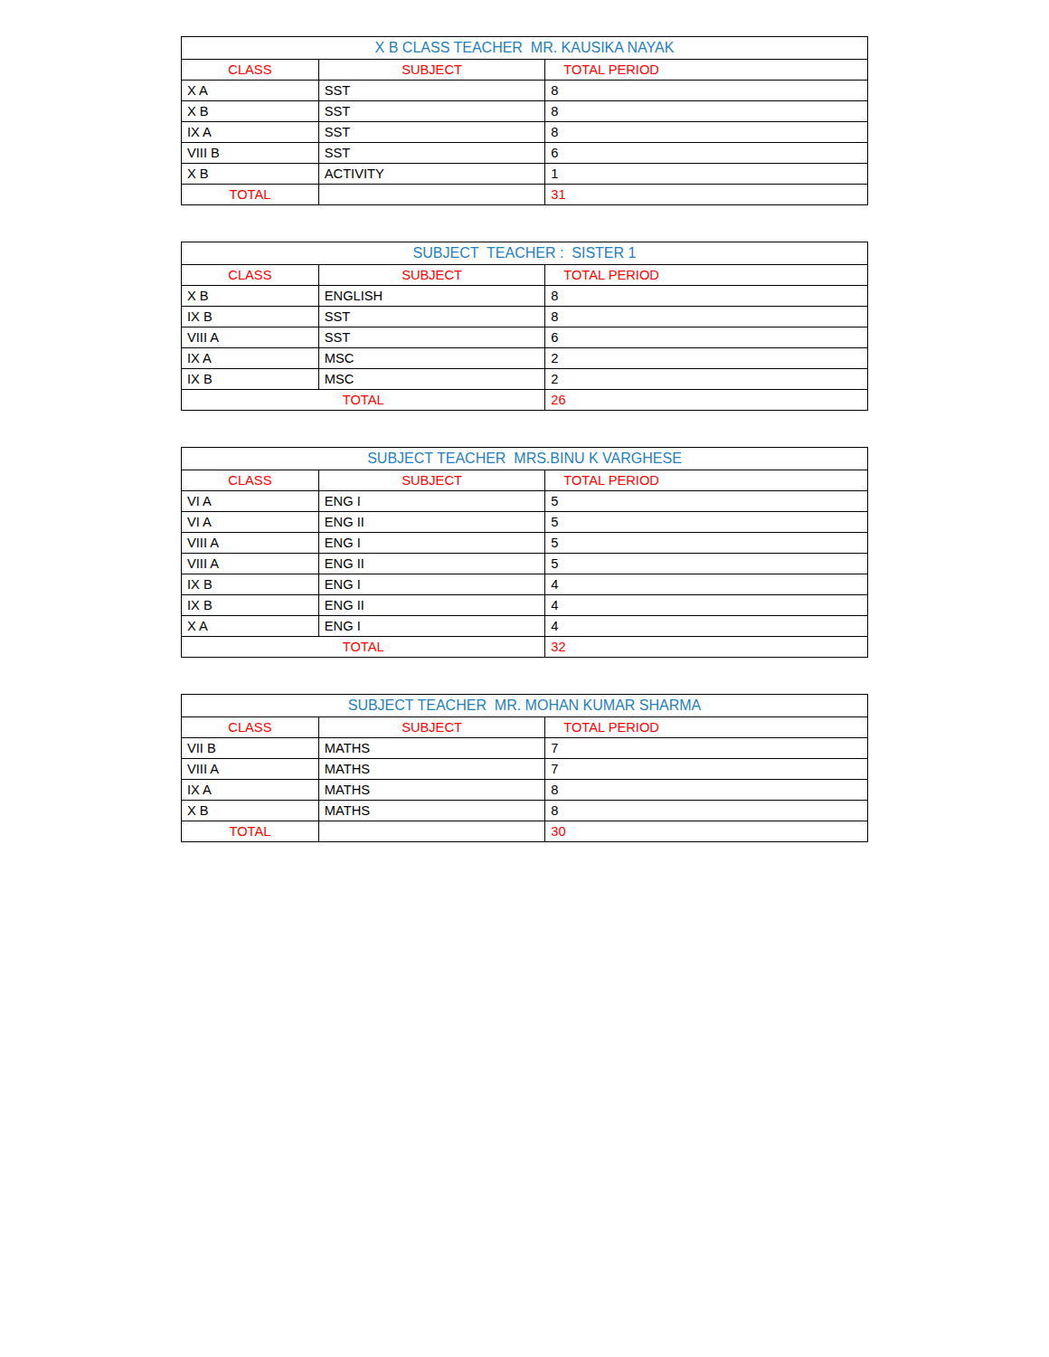| X B CLASS TEACHER MR. KAUSIKA NAYAK |
| CLASS | SUBJECT | TOTAL PERIOD |
| X A | SST | 8 |
| X B | SST | 8 |
| IX A | SST | 8 |
| VIII B | SST | 6 |
| X B | ACTIVITY | 1 |
| TOTAL | | 31 |
| SUBJECT TEACHER : SISTER 1 |
| CLASS | SUBJECT | TOTAL PERIOD |
| X B | ENGLISH | 8 |
| IX B | SST | 8 |
| VIII A | SST | 6 |
| IX A | MSC | 2 |
| IX B | MSC | 2 |
| TOTAL | 26 |
| SUBJECT TEACHER MRS.BINU K VARGHESE |
| CLASS | SUBJECT | TOTAL PERIOD |
| VI A | ENG I | 5 |
| VI A | ENG II | 5 |
| VIII A | ENG I | 5 |
| VIII A | ENG II | 5 |
| IX B | ENG I | 4 |
| IX B | ENG II | 4 |
| X A | ENG I | 4 |
| TOTAL | 32 |
| SUBJECT TEACHER MR. MOHAN KUMAR SHARMA |
| CLASS | SUBJECT | TOTAL PERIOD |
| VII B | MATHS | 7 |
| VIII A | MATHS | 7 |
| IX A | MATHS | 8 |
| X B | MATHS | 8 |
| TOTAL | | 30 |